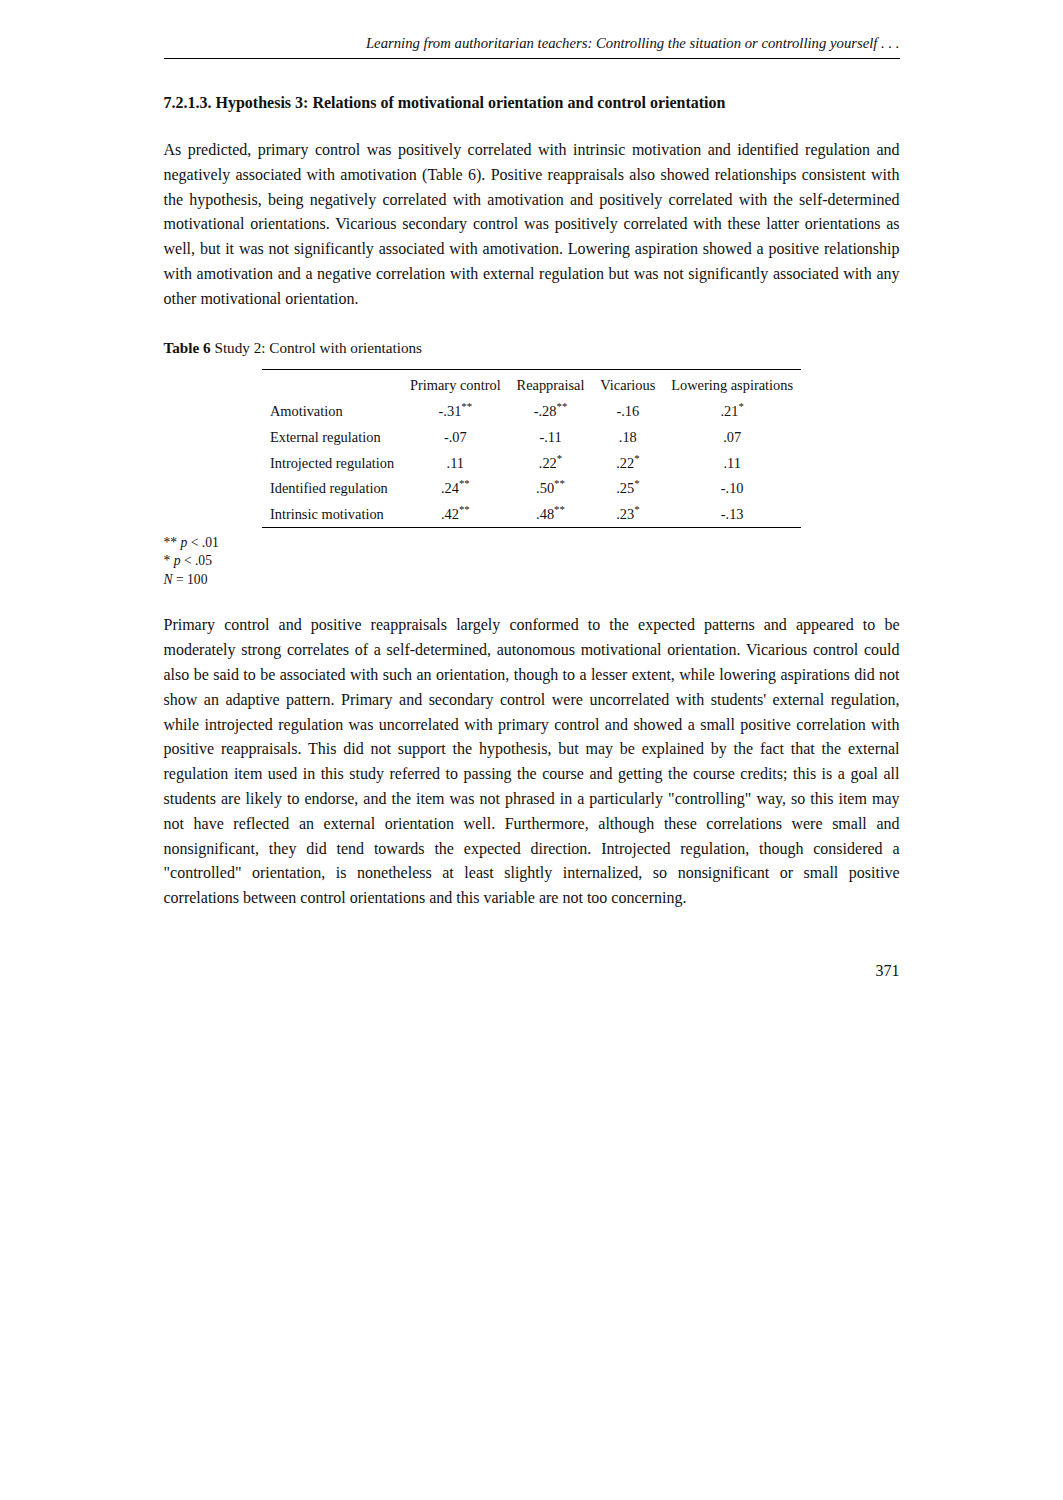Learning from authoritarian teachers: Controlling the situation or controlling yourself . . .
7.2.1.3. Hypothesis 3: Relations of motivational orientation and control orientation
As predicted, primary control was positively correlated with intrinsic motivation and identified regulation and negatively associated with amotivation (Table 6). Positive reappraisals also showed relationships consistent with the hypothesis, being negatively correlated with amotivation and positively correlated with the self-determined motivational orientations. Vicarious secondary control was positively correlated with these latter orientations as well, but it was not significantly associated with amotivation. Lowering aspiration showed a positive relationship with amotivation and a negative correlation with external regulation but was not significantly associated with any other motivational orientation.
Table 6 Study 2: Control with orientations
| | Primary control | Reappraisal | Vicarious | Lowering aspirations |
| --- | --- | --- | --- | --- |
| Amotivation | -.31 ** | -.28 ** | -.16 | .21 * |
| External regulation | -.07 | -.11 | .18 | .07 |
| Introjected regulation | .11 | .22 * | .22 * | .11 |
| Identified regulation | .24 ** | .50 ** | .25 * | -.10 |
| Intrinsic motivation | .42 ** | .48 ** | .23 * | -.13 |
** p < .01
* p < .05
N = 100
Primary control and positive reappraisals largely conformed to the expected patterns and appeared to be moderately strong correlates of a self-determined, autonomous motivational orientation. Vicarious control could also be said to be associated with such an orientation, though to a lesser extent, while lowering aspirations did not show an adaptive pattern. Primary and secondary control were uncorrelated with students' external regulation, while introjected regulation was uncorrelated with primary control and showed a small positive correlation with positive reappraisals. This did not support the hypothesis, but may be explained by the fact that the external regulation item used in this study referred to passing the course and getting the course credits; this is a goal all students are likely to endorse, and the item was not phrased in a particularly "controlling" way, so this item may not have reflected an external orientation well. Furthermore, although these correlations were small and nonsignificant, they did tend towards the expected direction. Introjected regulation, though considered a "controlled" orientation, is nonetheless at least slightly internalized, so nonsignificant or small positive correlations between control orientations and this variable are not too concerning.
371